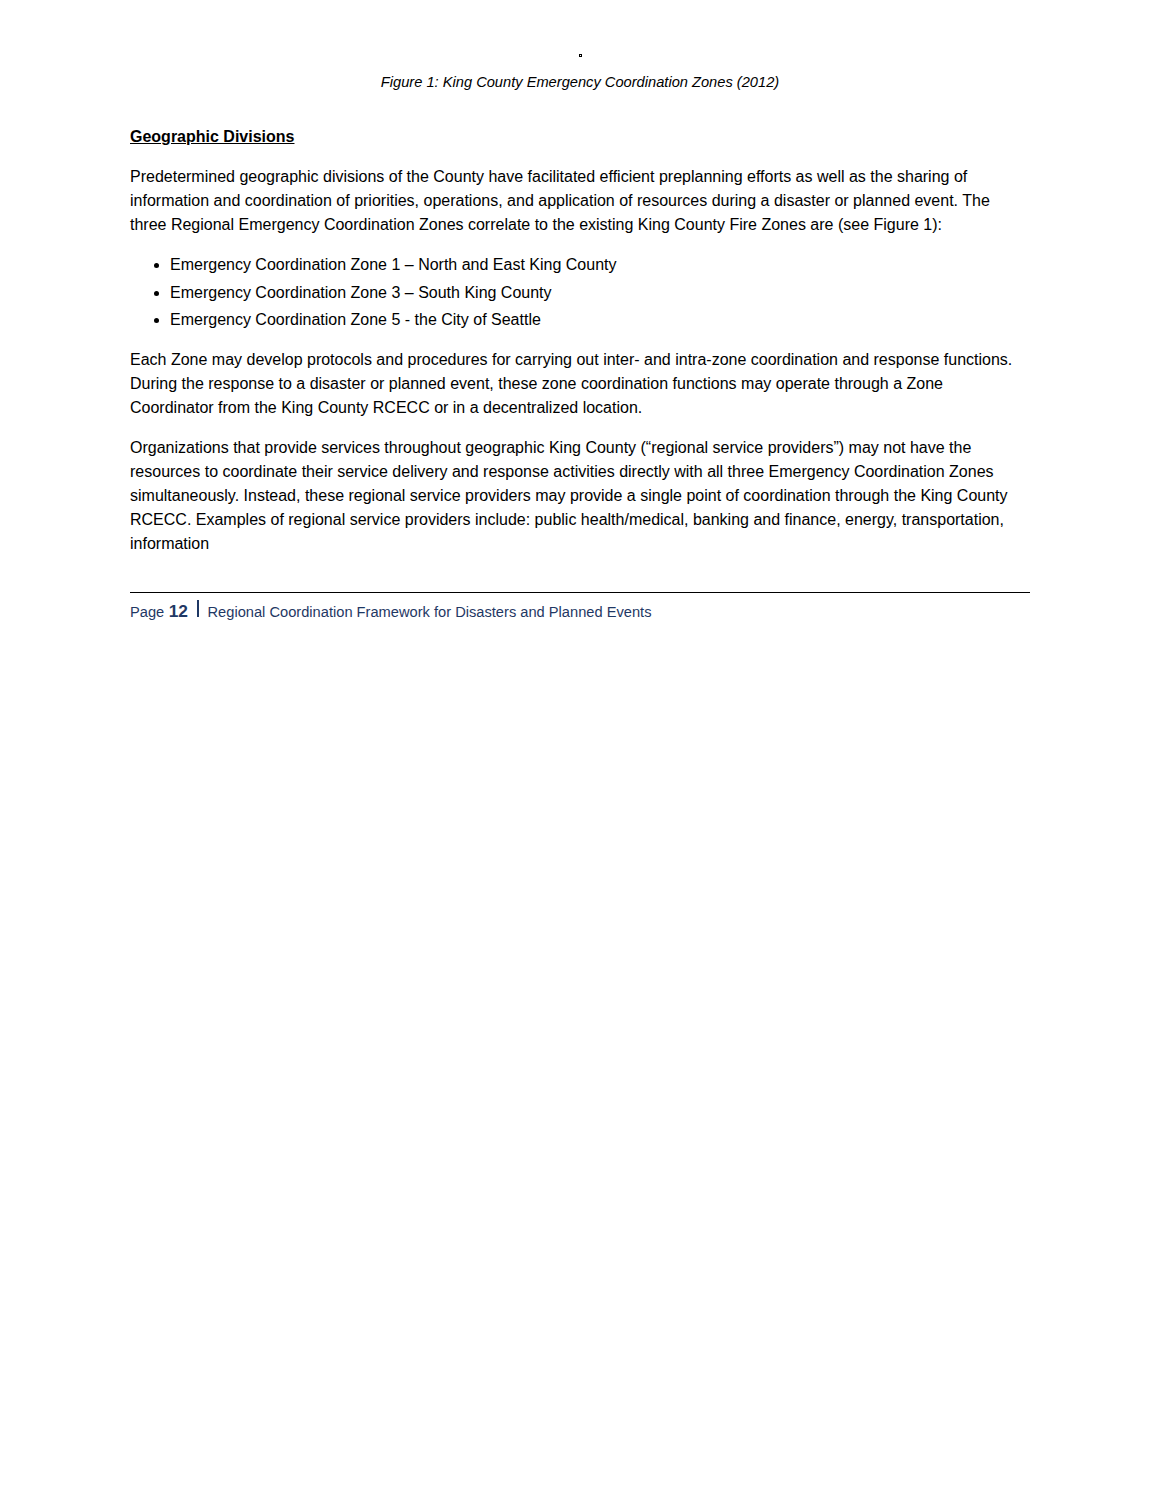Figure 1: King County Emergency Coordination Zones (2012)
Geographic Divisions
Predetermined geographic divisions of the County have facilitated efficient preplanning efforts as well as the sharing of information and coordination of priorities, operations, and application of resources during a disaster or planned event. The three Regional Emergency Coordination Zones correlate to the existing King County Fire Zones are (see Figure 1):
Emergency Coordination Zone 1 – North and East King County
Emergency Coordination Zone 3 – South King County
Emergency Coordination Zone 5 - the City of Seattle
Each Zone may develop protocols and procedures for carrying out inter- and intra-zone coordination and response functions. During the response to a disaster or planned event, these zone coordination functions may operate through a Zone Coordinator from the King County RCECC or in a decentralized location.
Organizations that provide services throughout geographic King County (“regional service providers”) may not have the resources to coordinate their service delivery and response activities directly with all three Emergency Coordination Zones simultaneously. Instead, these regional service providers may provide a single point of coordination through the King County RCECC. Examples of regional service providers include: public health/medical, banking and finance, energy, transportation, information
Page 12 Regional Coordination Framework for Disasters and Planned Events